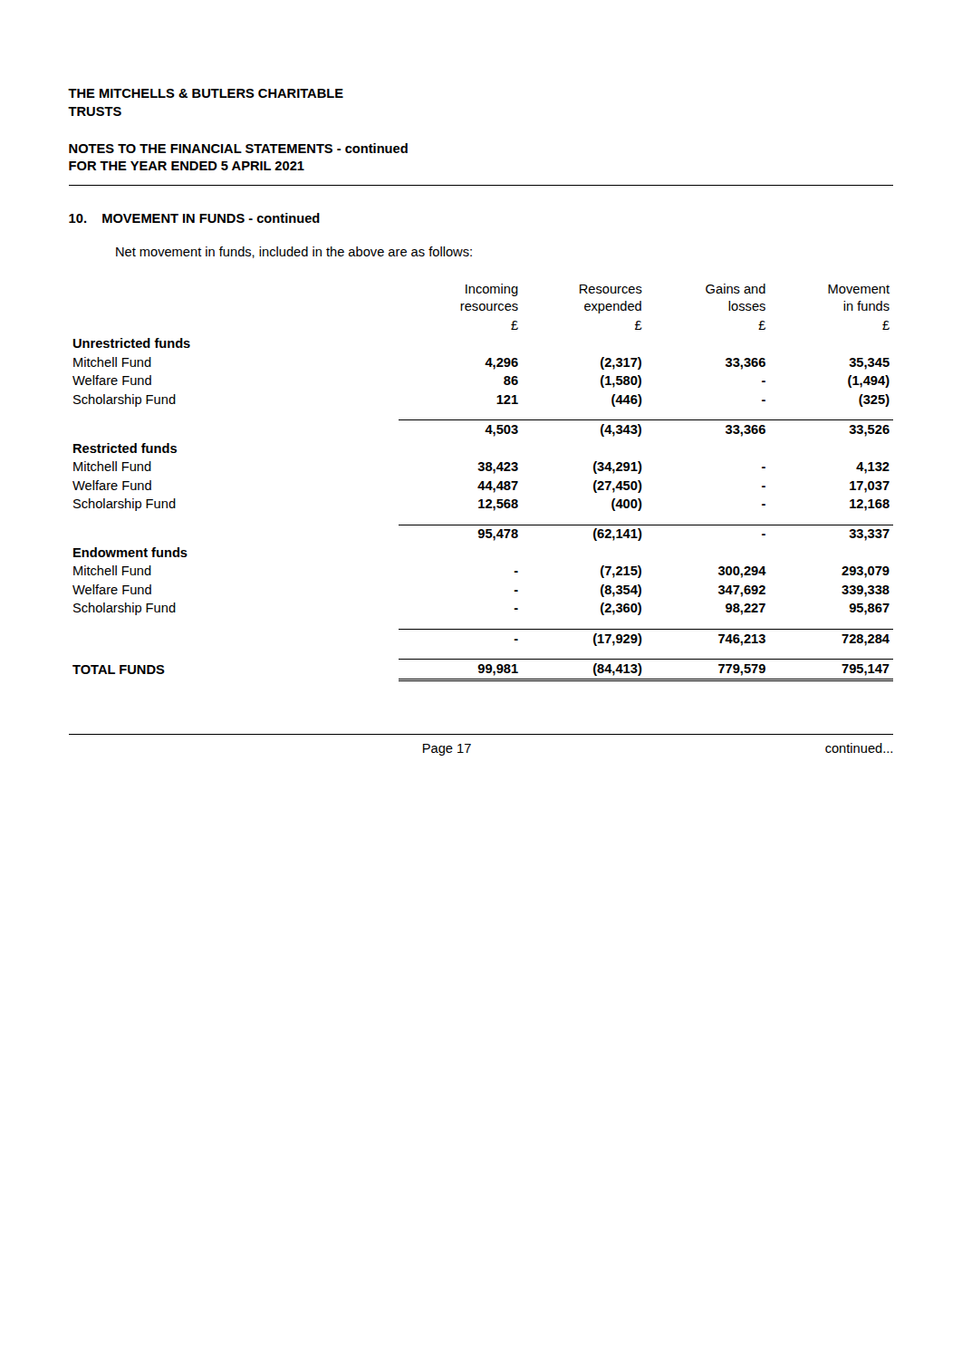THE MITCHELLS & BUTLERS CHARITABLE
TRUSTS
NOTES TO THE FINANCIAL STATEMENTS - continued
FOR THE YEAR ENDED 5 APRIL 2021
10. MOVEMENT IN FUNDS - continued
Net movement in funds, included in the above are as follows:
| | Incoming resources | Resources expended | Gains and losses | Movement in funds |
| --- | --- | --- | --- | --- |
| | £ | £ | £ | £ |
| Unrestricted funds | | | | |
| Mitchell Fund | 4,296 | (2,317) | 33,366 | 35,345 |
| Welfare Fund | 86 | (1,580) | - | (1,494) |
| Scholarship Fund | 121 | (446) | - | (325) |
| | 4,503 | (4,343) | 33,366 | 33,526 |
| Restricted funds | | | | |
| Mitchell Fund | 38,423 | (34,291) | - | 4,132 |
| Welfare Fund | 44,487 | (27,450) | - | 17,037 |
| Scholarship Fund | 12,568 | (400) | - | 12,168 |
| | 95,478 | (62,141) | - | 33,337 |
| Endowment funds | | | | |
| Mitchell Fund | - | (7,215) | 300,294 | 293,079 |
| Welfare Fund | - | (8,354) | 347,692 | 339,338 |
| Scholarship Fund | - | (2,360) | 98,227 | 95,867 |
| | - | (17,929) | 746,213 | 728,284 |
| TOTAL FUNDS | 99,981 | (84,413) | 779,579 | 795,147 |
Page 17 continued...